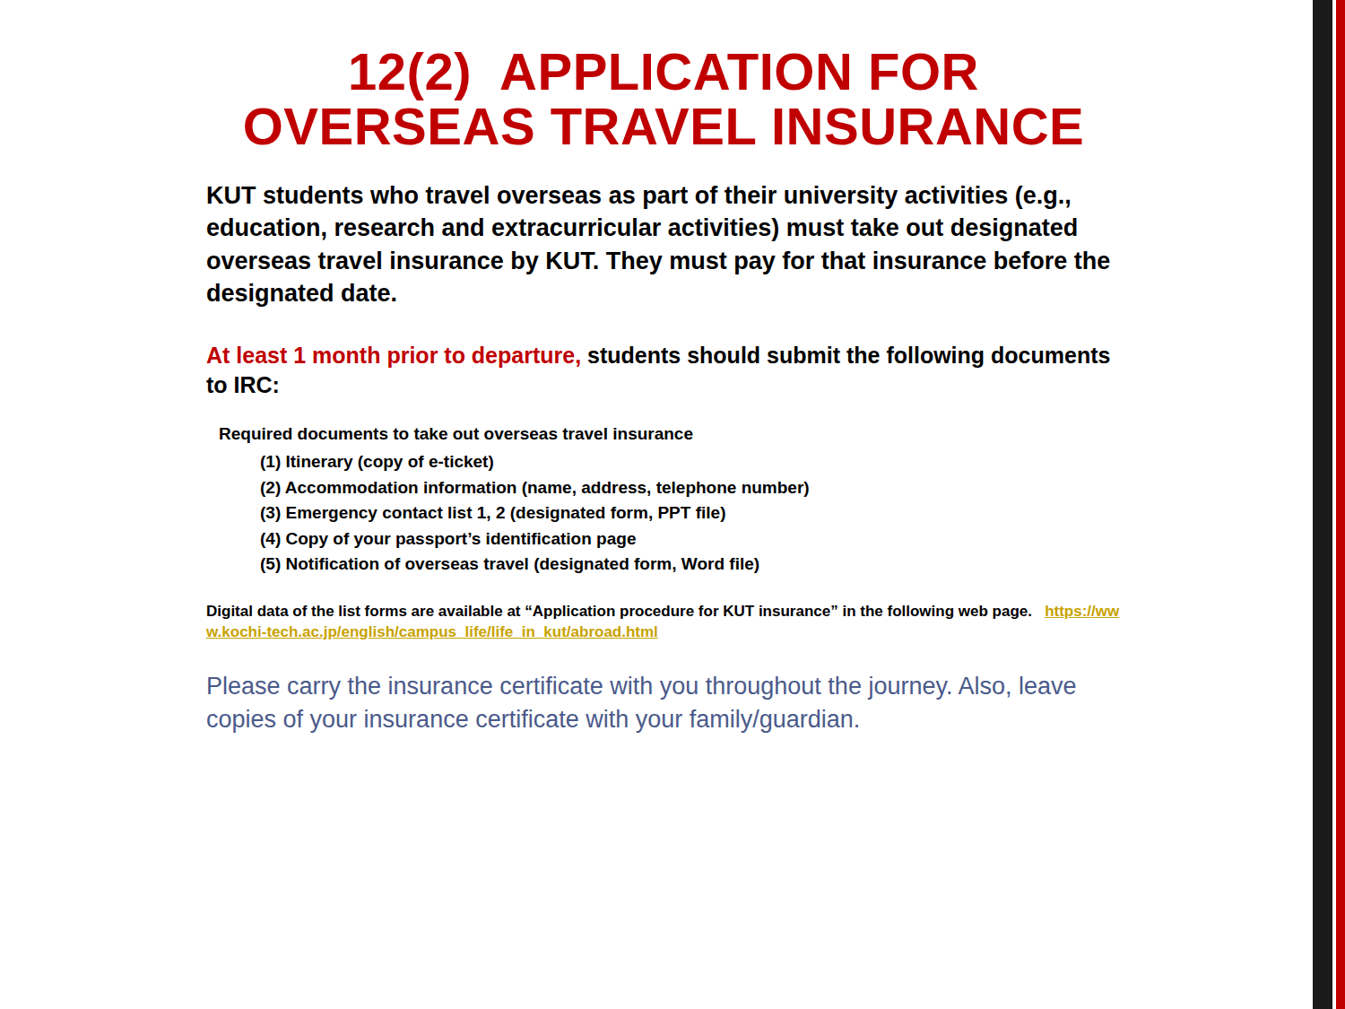12(2) Application for Overseas Travel Insurance
KUT students who travel overseas as part of their university activities (e.g., education, research and extracurricular activities) must take out designated overseas travel insurance by KUT. They must pay for that insurance before the designated date.
At least 1 month prior to departure, students should submit the following documents to IRC:
Required documents to take out overseas travel insurance
(1) Itinerary (copy of e-ticket)
(2) Accommodation information (name, address, telephone number)
(3) Emergency contact list 1, 2 (designated form, PPT file)
(4) Copy of your passport’s identification page
(5) Notification of overseas travel (designated form, Word file)
Digital data of the list forms are available at “Application procedure for KUT insurance” in the following web page. https://www.kochi-tech.ac.jp/english/campus_life/life_in_kut/abroad.html
Please carry the insurance certificate with you throughout the journey. Also, leave copies of your insurance certificate with your family/guardian.